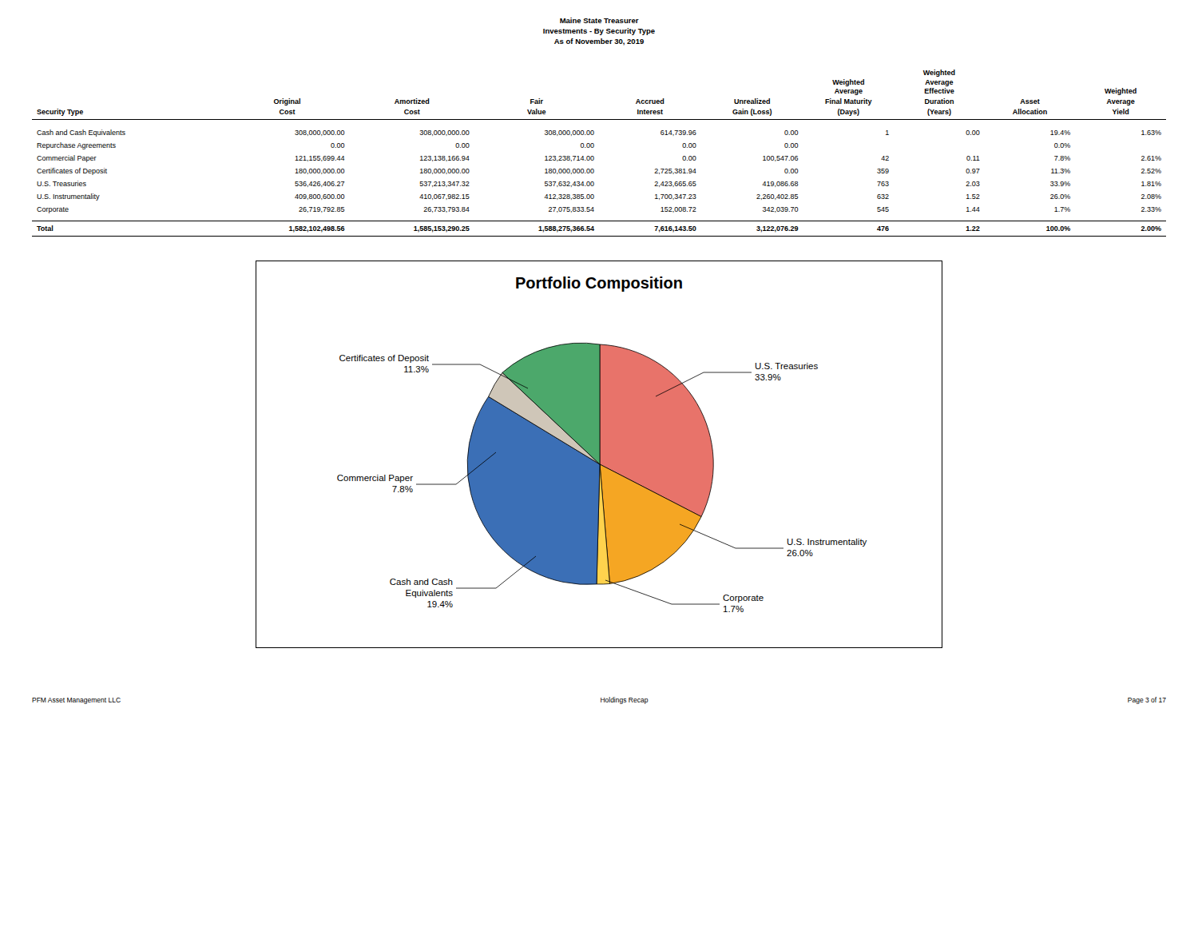Maine State Treasurer
Investments - By Security Type
As of November 30, 2019
| | | | | | | Weighted Average | Weighted Average Effective | | Weighted |
| --- | --- | --- | --- | --- | --- | --- | --- | --- | --- |
| | Original | Amortized | Fair | Accrued | Unrealized | Final Maturity | Duration | Asset | Average |
| Security Type | Cost | Cost | Value | Interest | Gain (Loss) | (Days) | (Years) | Allocation | Yield |
| Cash and Cash Equivalents | 308,000,000.00 | 308,000,000.00 | 308,000,000.00 | 614,739.96 | 0.00 | 1 | 0.00 | 19.4% | 1.63% |
| Repurchase Agreements | 0.00 | 0.00 | 0.00 | 0.00 | 0.00 | | | 0.0% | |
| Commercial Paper | 121,155,699.44 | 123,138,166.94 | 123,238,714.00 | 0.00 | 100,547.06 | 42 | 0.11 | 7.8% | 2.61% |
| Certificates of Deposit | 180,000,000.00 | 180,000,000.00 | 180,000,000.00 | 2,725,381.94 | 0.00 | 359 | 0.97 | 11.3% | 2.52% |
| U.S. Treasuries | 536,426,406.27 | 537,213,347.32 | 537,632,434.00 | 2,423,665.65 | 419,086.68 | 763 | 2.03 | 33.9% | 1.81% |
| U.S. Instrumentality | 409,800,600.00 | 410,067,982.15 | 412,328,385.00 | 1,700,347.23 | 2,260,402.85 | 632 | 1.52 | 26.0% | 2.08% |
| Corporate | 26,719,792.85 | 26,733,793.84 | 27,075,833.54 | 152,008.72 | 342,039.70 | 545 | 1.44 | 1.7% | 2.33% |
| Total | 1,582,102,498.56 | 1,585,153,290.25 | 1,588,275,366.54 | 7,616,143.50 | 3,122,076.29 | 476 | 1.22 | 100.0% | 2.00% |
Portfolio Composition
Slices drawn clockwise starting at 12 o'clock: U.S. Treasuries 33.9%, U.S. Instrumentality 26.0%, Corporate 1.7%, Cash and Cash Equivalents 19.4%, Commercial Paper 7.8%, Certificates of Deposit 11.3% U.S. Treasuries 33.9% U.S. Instrumentality 26.0% Corporate 1.7% Cash and Cash Equivalents 19.4% Commercial Paper 7.8% Certificates of Deposit 11.3%
PFM Asset Management LLC
Holdings Recap
Page 3 of 17